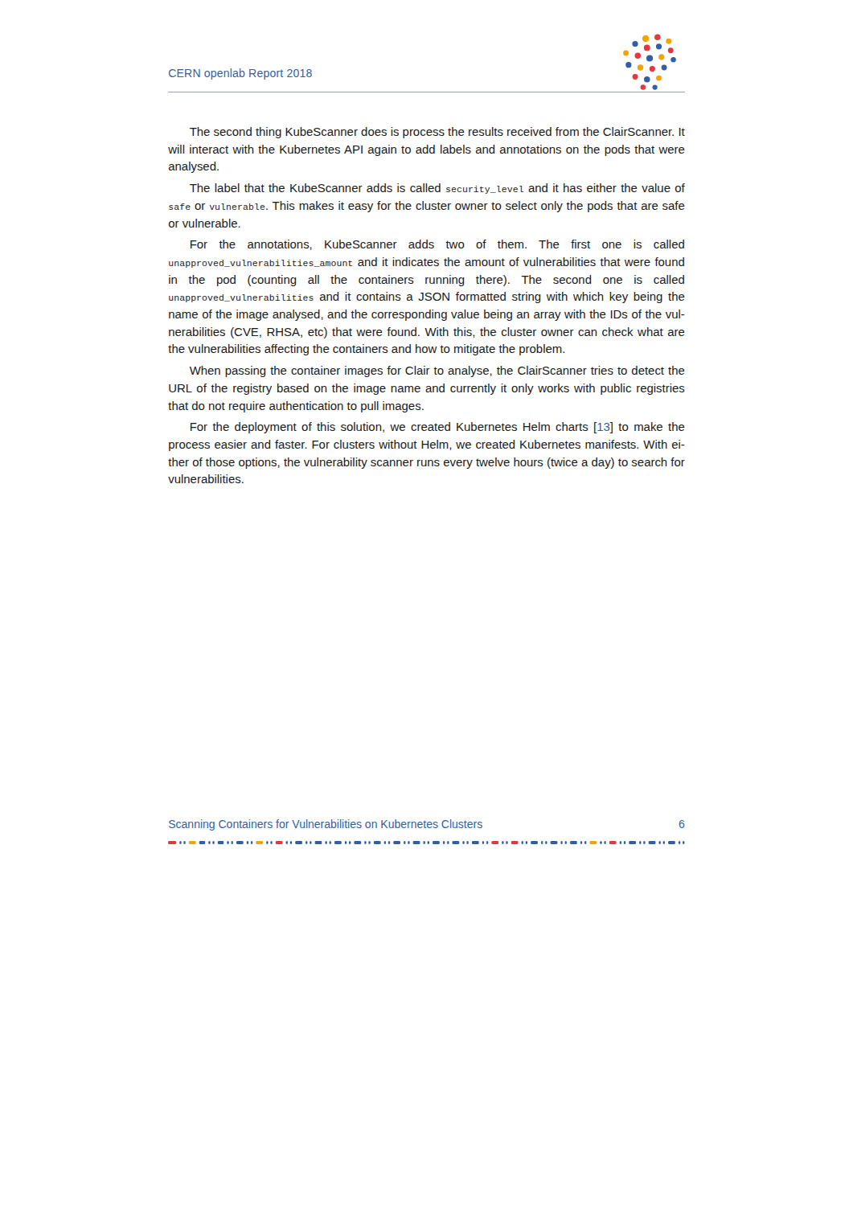CERN openlab Report 2018
The second thing KubeScanner does is process the results received from the ClairScanner. It will interact with the Kubernetes API again to add labels and annotations on the pods that were analysed.
The label that the KubeScanner adds is called security_level and it has either the value of safe or vulnerable. This makes it easy for the cluster owner to select only the pods that are safe or vulnerable.
For the annotations, KubeScanner adds two of them. The first one is called unapproved_vulnerabilities_amount and it indicates the amount of vulnerabilities that were found in the pod (counting all the containers running there). The second one is called unapproved_vulnerabilities and it contains a JSON formatted string with which key being the name of the image analysed, and the corresponding value being an array with the IDs of the vulnerabilities (CVE, RHSA, etc) that were found. With this, the cluster owner can check what are the vulnerabilities affecting the containers and how to mitigate the problem.
When passing the container images for Clair to analyse, the ClairScanner tries to detect the URL of the registry based on the image name and currently it only works with public registries that do not require authentication to pull images.
For the deployment of this solution, we created Kubernetes Helm charts [13] to make the process easier and faster. For clusters without Helm, we created Kubernetes manifests. With either of those options, the vulnerability scanner runs every twelve hours (twice a day) to search for vulnerabilities.
Scanning Containers for Vulnerabilities on Kubernetes Clusters 6